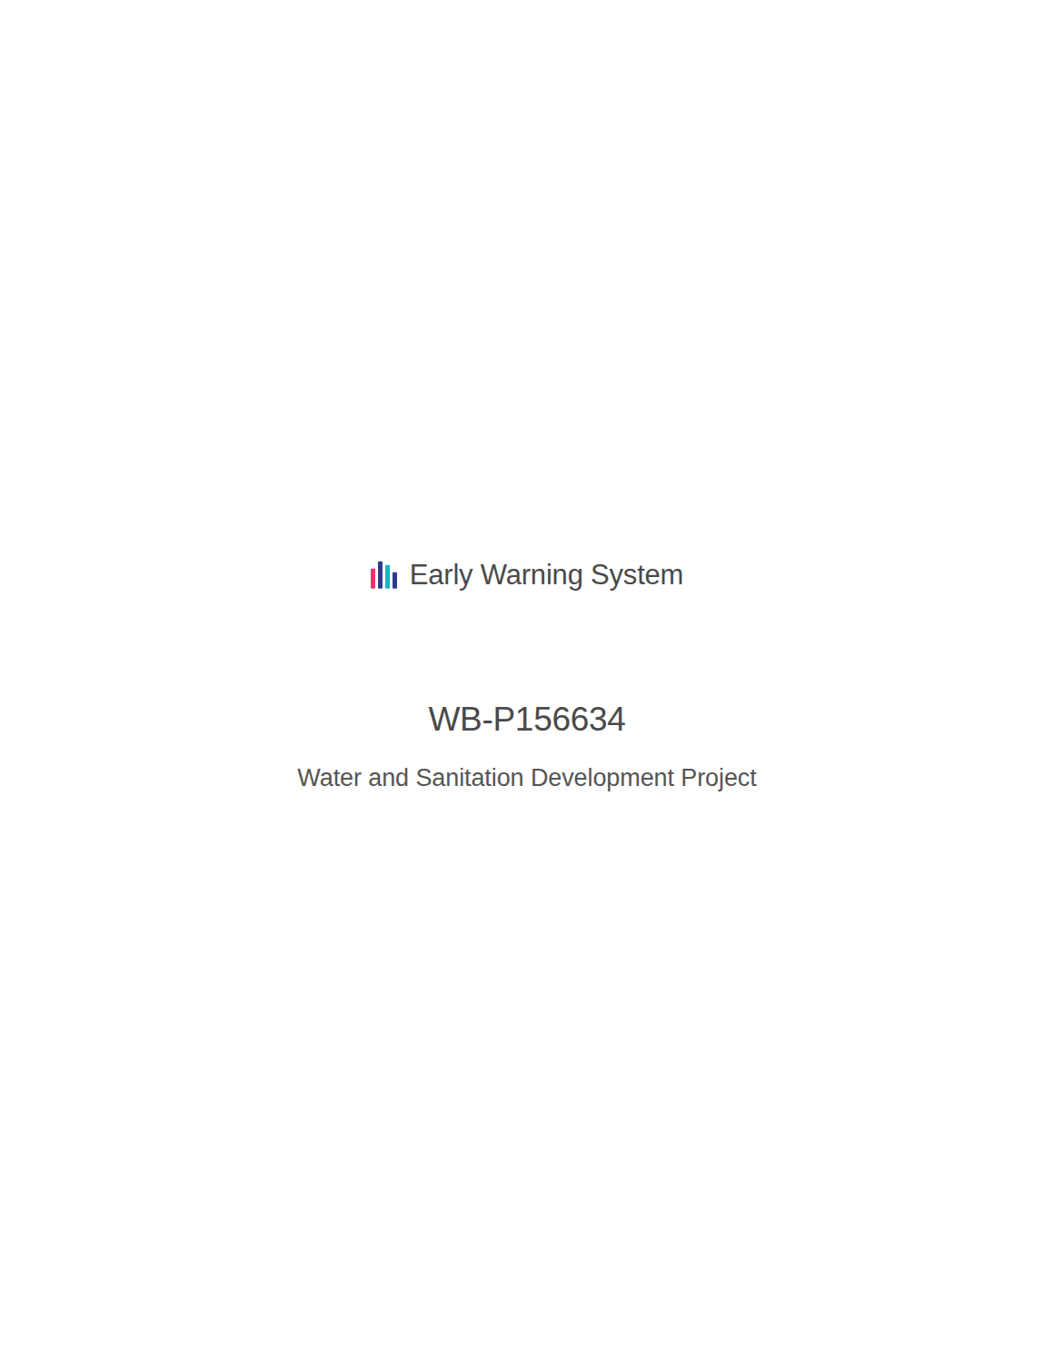Early Warning System
WB-P156634
Water and Sanitation Development Project